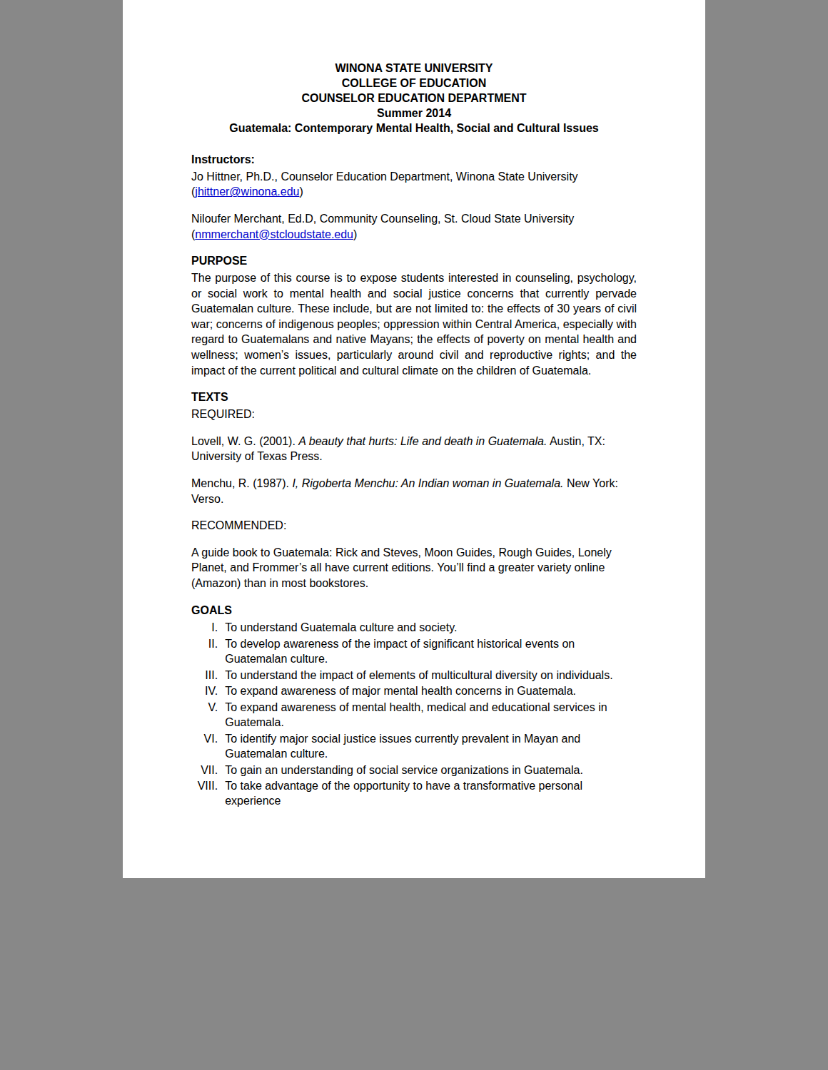WINONA STATE UNIVERSITY
COLLEGE OF EDUCATION
COUNSELOR EDUCATION DEPARTMENT
Summer 2014
Guatemala: Contemporary Mental Health, Social and Cultural Issues
Instructors:
Jo Hittner, Ph.D., Counselor Education Department, Winona State University
(jhittner@winona.edu)
Niloufer Merchant, Ed.D, Community Counseling, St. Cloud State University
(nmmerchant@stcloudstate.edu)
PURPOSE
The purpose of this course is to expose students interested in counseling, psychology, or social work to mental health and social justice concerns that currently pervade Guatemalan culture. These include, but are not limited to: the effects of 30 years of civil war; concerns of indigenous peoples; oppression within Central America, especially with regard to Guatemalans and native Mayans; the effects of poverty on mental health and wellness; women’s issues, particularly around civil and reproductive rights; and the impact of the current political and cultural climate on the children of Guatemala.
TEXTS
REQUIRED:
Lovell, W. G. (2001). A beauty that hurts: Life and death in Guatemala. Austin, TX: University of Texas Press.
Menchu, R. (1987). I, Rigoberta Menchu: An Indian woman in Guatemala. New York: Verso.
RECOMMENDED:
A guide book to Guatemala: Rick and Steves, Moon Guides, Rough Guides, Lonely Planet, and Frommer’s all have current editions. You’ll find a greater variety online (Amazon) than in most bookstores.
GOALS
To understand Guatemala culture and society.
To develop awareness of the impact of significant historical events on Guatemalan culture.
To understand the impact of elements of multicultural diversity on individuals.
To expand awareness of major mental health concerns in Guatemala.
To expand awareness of mental health, medical and educational services in Guatemala.
To identify major social justice issues currently prevalent in Mayan and Guatemalan culture.
To gain an understanding of social service organizations in Guatemala.
To take advantage of the opportunity to have a transformative personal experience